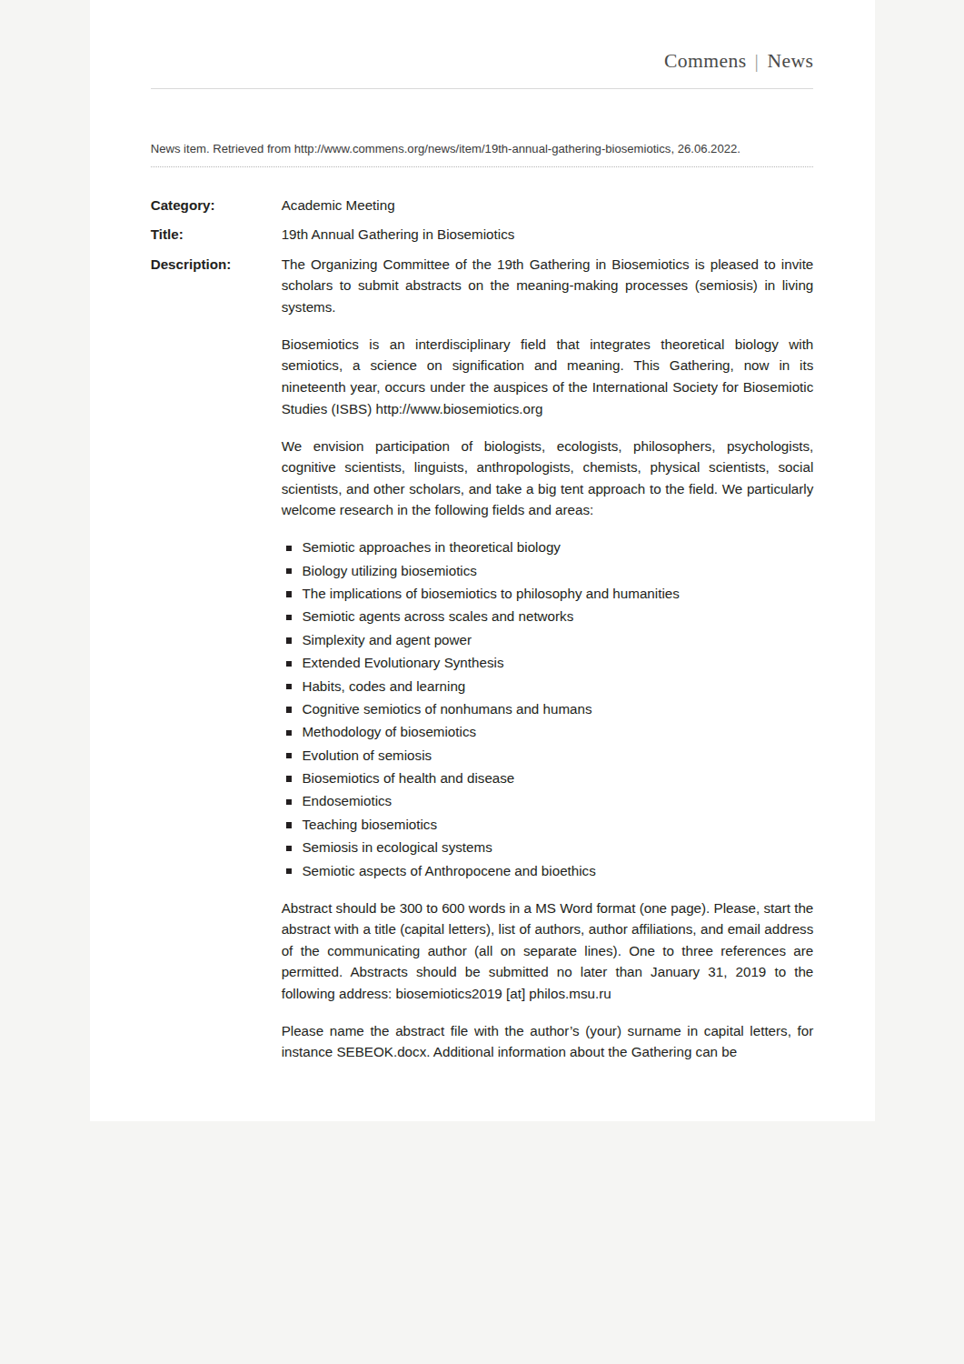Commens | News
News item. Retrieved from http://www.commens.org/news/item/19th-annual-gathering-biosemiotics, 26.06.2022.
Category:
Academic Meeting
Title:
19th Annual Gathering in Biosemiotics
Description:
The Organizing Committee of the 19th Gathering in Biosemiotics is pleased to invite scholars to submit abstracts on the meaning-making processes (semiosis) in living systems.
Biosemiotics is an interdisciplinary field that integrates theoretical biology with semiotics, a science on signification and meaning. This Gathering, now in its nineteenth year, occurs under the auspices of the International Society for Biosemiotic Studies (ISBS) http://www.biosemiotics.org
We envision participation of biologists, ecologists, philosophers, psychologists, cognitive scientists, linguists, anthropologists, chemists, physical scientists, social scientists, and other scholars, and take a big tent approach to the field. We particularly welcome research in the following fields and areas:
Semiotic approaches in theoretical biology
Biology utilizing biosemiotics
The implications of biosemiotics to philosophy and humanities
Semiotic agents across scales and networks
Simplexity and agent power
Extended Evolutionary Synthesis
Habits, codes and learning
Cognitive semiotics of nonhumans and humans
Methodology of biosemiotics
Evolution of semiosis
Biosemiotics of health and disease
Endosemiotics
Teaching biosemiotics
Semiosis in ecological systems
Semiotic aspects of Anthropocene and bioethics
Abstract should be 300 to 600 words in a MS Word format (one page). Please, start the abstract with a title (capital letters), list of authors, author affiliations, and email address of the communicating author (all on separate lines). One to three references are permitted. Abstracts should be submitted no later than January 31, 2019 to the following address: biosemiotics2019 [at] philos.msu.ru
Please name the abstract file with the author’s (your) surname in capital letters, for instance SEBEOK.docx. Additional information about the Gathering can be